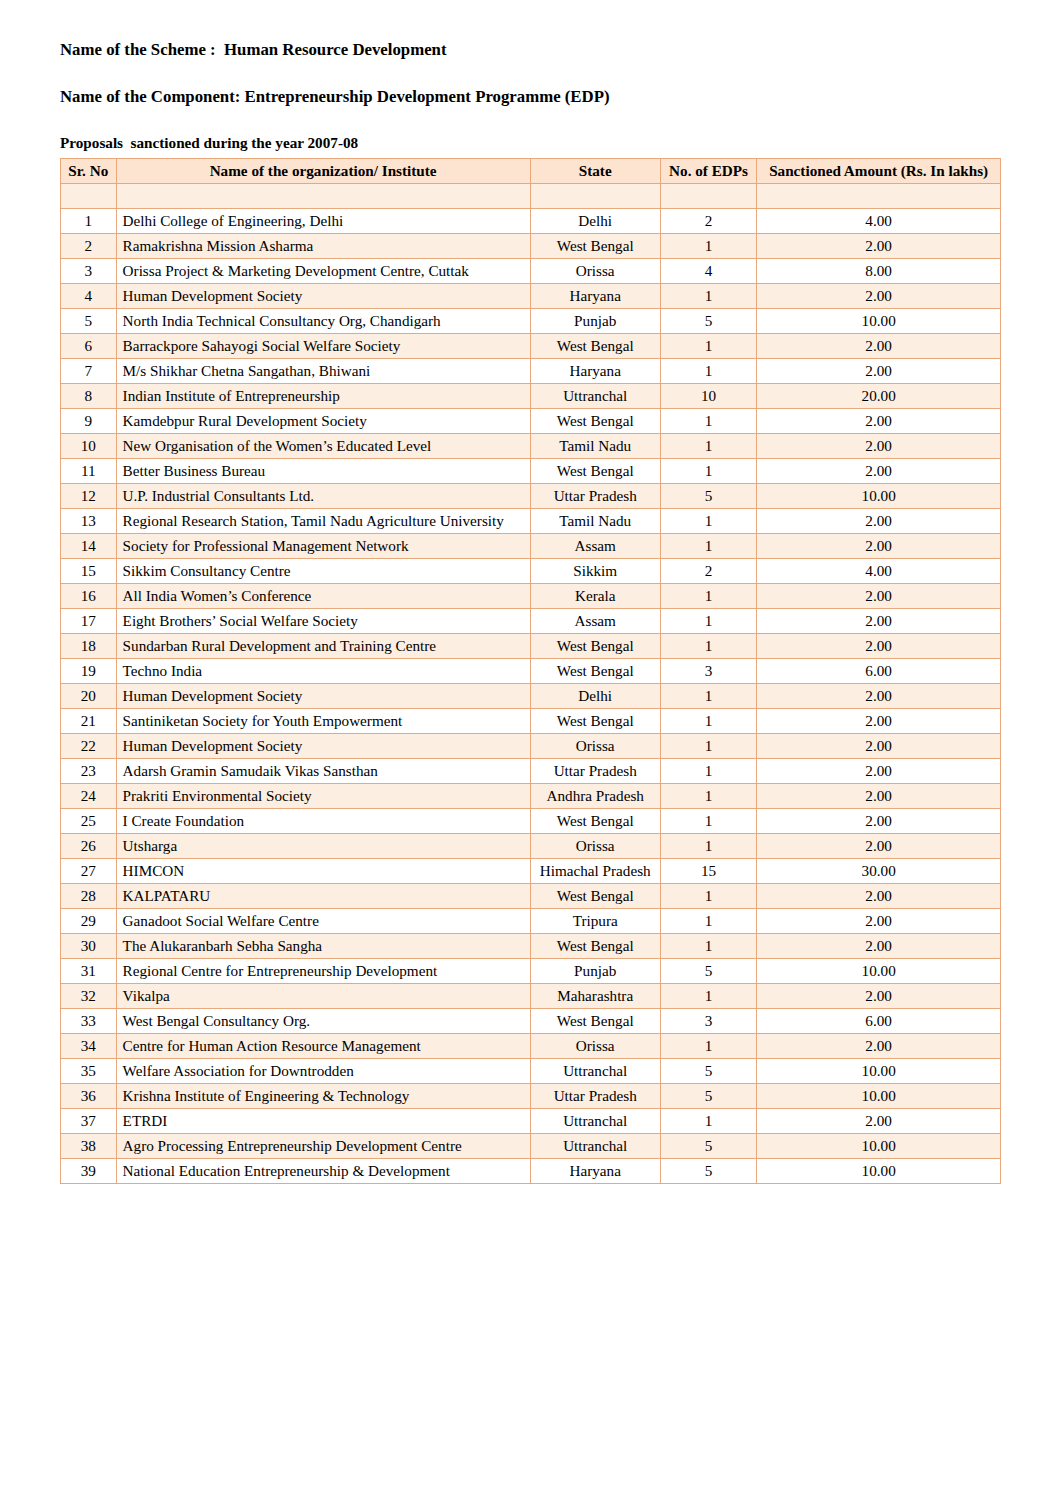Name of the Scheme : Human Resource Development
Name of the Component: Entrepreneurship Development Programme (EDP)
Proposals sanctioned during the year 2007-08
| Sr. No | Name of the organization/ Institute | State | No. of EDPs | Sanctioned Amount (Rs. In lakhs) |
| --- | --- | --- | --- | --- |
| 1 | Delhi College of Engineering, Delhi | Delhi | 2 | 4.00 |
| 2 | Ramakrishna Mission Asharma | West Bengal | 1 | 2.00 |
| 3 | Orissa Project & Marketing Development Centre, Cuttak | Orissa | 4 | 8.00 |
| 4 | Human Development Society | Haryana | 1 | 2.00 |
| 5 | North India Technical Consultancy Org, Chandigarh | Punjab | 5 | 10.00 |
| 6 | Barrackpore Sahayogi Social Welfare Society | West Bengal | 1 | 2.00 |
| 7 | M/s Shikhar Chetna Sangathan, Bhiwani | Haryana | 1 | 2.00 |
| 8 | Indian Institute of Entrepreneurship | Uttranchal | 10 | 20.00 |
| 9 | Kamdebpur Rural Development Society | West Bengal | 1 | 2.00 |
| 10 | New Organisation of the Women’s Educated Level | Tamil Nadu | 1 | 2.00 |
| 11 | Better Business Bureau | West Bengal | 1 | 2.00 |
| 12 | U.P. Industrial Consultants Ltd. | Uttar Pradesh | 5 | 10.00 |
| 13 | Regional Research Station, Tamil Nadu Agriculture University | Tamil Nadu | 1 | 2.00 |
| 14 | Society for Professional Management Network | Assam | 1 | 2.00 |
| 15 | Sikkim Consultancy Centre | Sikkim | 2 | 4.00 |
| 16 | All India Women’s Conference | Kerala | 1 | 2.00 |
| 17 | Eight Brothers’ Social Welfare Society | Assam | 1 | 2.00 |
| 18 | Sundarban Rural Development and Training Centre | West Bengal | 1 | 2.00 |
| 19 | Techno India | West Bengal | 3 | 6.00 |
| 20 | Human Development Society | Delhi | 1 | 2.00 |
| 21 | Santiniketan Society for Youth Empowerment | West Bengal | 1 | 2.00 |
| 22 | Human Development Society | Orissa | 1 | 2.00 |
| 23 | Adarsh Gramin Samudaik Vikas Sansthan | Uttar Pradesh | 1 | 2.00 |
| 24 | Prakriti Environmental Society | Andhra Pradesh | 1 | 2.00 |
| 25 | I Create Foundation | West Bengal | 1 | 2.00 |
| 26 | Utsharga | Orissa | 1 | 2.00 |
| 27 | HIMCON | Himachal Pradesh | 15 | 30.00 |
| 28 | KALPATARU | West Bengal | 1 | 2.00 |
| 29 | Ganadoot Social Welfare Centre | Tripura | 1 | 2.00 |
| 30 | The Alukaranbarh Sebha Sangha | West Bengal | 1 | 2.00 |
| 31 | Regional Centre for Entrepreneurship Development | Punjab | 5 | 10.00 |
| 32 | Vikalpa | Maharashtra | 1 | 2.00 |
| 33 | West Bengal Consultancy Org. | West Bengal | 3 | 6.00 |
| 34 | Centre for Human Action Resource Management | Orissa | 1 | 2.00 |
| 35 | Welfare Association for Downtrodden | Uttranchal | 5 | 10.00 |
| 36 | Krishna Institute of Engineering & Technology | Uttar Pradesh | 5 | 10.00 |
| 37 | ETRDI | Uttranchal | 1 | 2.00 |
| 38 | Agro Processing Entrepreneurship Development Centre | Uttranchal | 5 | 10.00 |
| 39 | National Education Entrepreneurship & Development | Haryana | 5 | 10.00 |